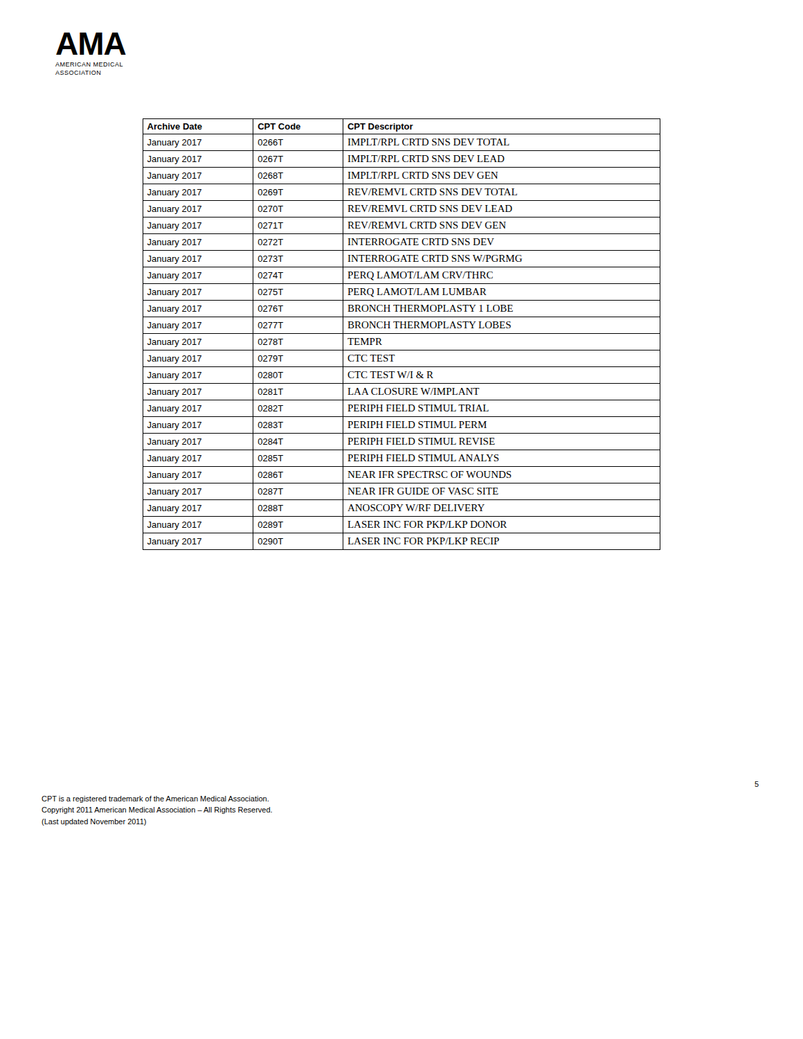AMA
AMERICAN MEDICAL
ASSOCIATION
| Archive Date | CPT Code | CPT Descriptor |
| --- | --- | --- |
| January 2017 | 0266T | IMPLT/RPL CRTD SNS DEV TOTAL |
| January 2017 | 0267T | IMPLT/RPL CRTD SNS DEV LEAD |
| January 2017 | 0268T | IMPLT/RPL CRTD SNS DEV GEN |
| January 2017 | 0269T | REV/REMVL CRTD SNS DEV TOTAL |
| January 2017 | 0270T | REV/REMVL CRTD SNS DEV LEAD |
| January 2017 | 0271T | REV/REMVL CRTD SNS DEV GEN |
| January 2017 | 0272T | INTERROGATE CRTD SNS DEV |
| January 2017 | 0273T | INTERROGATE CRTD SNS W/PGRMG |
| January 2017 | 0274T | PERQ LAMOT/LAM CRV/THRC |
| January 2017 | 0275T | PERQ LAMOT/LAM LUMBAR |
| January 2017 | 0276T | BRONCH THERMOPLASTY 1 LOBE |
| January 2017 | 0277T | BRONCH THERMOPLASTY LOBES |
| January 2017 | 0278T | TEMPR |
| January 2017 | 0279T | CTC TEST |
| January 2017 | 0280T | CTC TEST W/I & R |
| January 2017 | 0281T | LAA CLOSURE W/IMPLANT |
| January 2017 | 0282T | PERIPH FIELD STIMUL TRIAL |
| January 2017 | 0283T | PERIPH FIELD STIMUL PERM |
| January 2017 | 0284T | PERIPH FIELD STIMUL REVISE |
| January 2017 | 0285T | PERIPH FIELD STIMUL ANALYS |
| January 2017 | 0286T | NEAR IFR SPECTRSC OF WOUNDS |
| January 2017 | 0287T | NEAR IFR GUIDE OF VASC SITE |
| January 2017 | 0288T | ANOSCOPY W/RF DELIVERY |
| January 2017 | 0289T | LASER INC FOR PKP/LKP DONOR |
| January 2017 | 0290T | LASER INC FOR PKP/LKP RECIP |
5
CPT is a registered trademark of the American Medical Association.
Copyright 2011 American Medical Association – All Rights Reserved.
(Last updated November 2011)